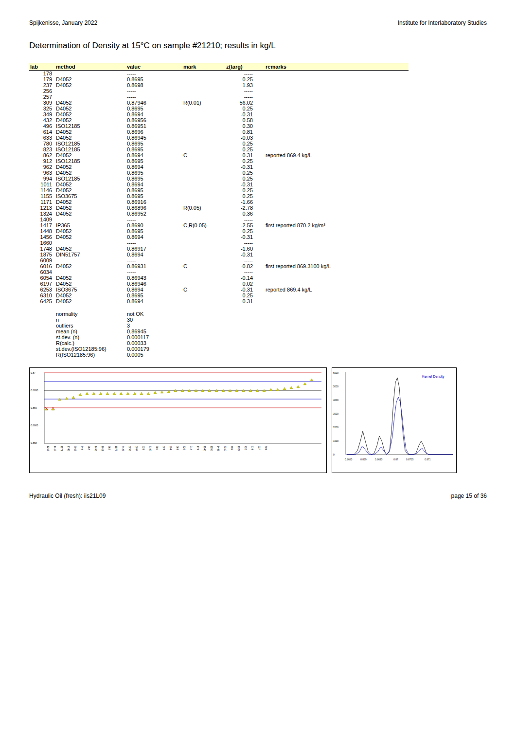Spijkenisse, January 2022
Institute for Interlaboratory Studies
Determination of Density at 15°C on sample #21210; results in kg/L
| lab | method | value | mark | z(targ) | remarks |
| --- | --- | --- | --- | --- | --- |
| 178 | | ----- | | ----- | |
| 179 | D4052 | 0.8695 | | 0.25 | |
| 237 | D4052 | 0.8698 | | 1.93 | |
| 256 | | ----- | | ----- | |
| 257 | | ----- | | ----- | |
| 309 | D4052 | 0.87946 | R(0.01) | 56.02 | |
| 325 | D4052 | 0.8695 | | 0.25 | |
| 349 | D4052 | 0.8694 | | -0.31 | |
| 432 | D4052 | 0.86956 | | 0.58 | |
| 496 | ISO12185 | 0.86951 | | 0.30 | |
| 614 | D4052 | 0.8696 | | 0.81 | |
| 633 | D4052 | 0.86945 | | -0.03 | |
| 780 | ISO12185 | 0.8695 | | 0.25 | |
| 823 | ISO12185 | 0.8695 | | 0.25 | |
| 862 | D4052 | 0.8694 | C | -0.31 | reported 869.4 kg/L |
| 912 | ISO12185 | 0.8695 | | 0.25 | |
| 962 | D4052 | 0.8694 | | -0.31 | |
| 963 | D4052 | 0.8695 | | 0.25 | |
| 994 | ISO12185 | 0.8695 | | 0.25 | |
| 1011 | D4052 | 0.8694 | | -0.31 | |
| 1146 | D4052 | 0.8695 | | 0.25 | |
| 1155 | ISO3675 | 0.8695 | | 0.25 | |
| 1171 | D4052 | 0.86916 | | -1.66 | |
| 1213 | D4052 | 0.86896 | R(0.05) | -2.78 | |
| 1324 | D4052 | 0.86952 | | 0.36 | |
| 1409 | | ----- | | ----- | |
| 1417 | IP365 | 0.8690 | C,R(0.05) | -2.55 | first reported 870.2 kg/m³ |
| 1448 | D4052 | 0.8695 | | 0.25 | |
| 1456 | D4052 | 0.8694 | | -0.31 | |
| 1660 | | ----- | | ----- | |
| 1748 | D4052 | 0.86917 | | -1.60 | |
| 1875 | DIN51757 | 0.8694 | | -0.31 | |
| 6009 | | ----- | | ----- | |
| 6016 | D4052 | 0.86931 | C | -0.82 | first reported 869.3100 kg/L |
| 6034 | | ----- | | ----- | |
| 6054 | D4052 | 0.86943 | | -0.14 | |
| 6197 | D4052 | 0.86946 | | 0.02 | |
| 6253 | ISO3675 | 0.8694 | C | -0.31 | reported 869.4 kg/L |
| 6310 | D4052 | 0.8695 | | 0.25 | |
| 6425 | D4052 | 0.8694 | | -0.31 | |
| | normality | not OK | | | |
| | n | 30 | | | |
| | outliers | 3 | | | |
| | mean (n) | 0.86945 | | | |
| | st.dev. (n) | 0.000117 | | | |
| | R(calc.) | 0.00033 | | | |
| | st.dev.(ISO12185:96) | 0.000179 | | | |
| | R(ISO12185:96) | 0.0005 | | | |
0.87 0.8695 0.869 0.8685 0.868 1213 1417 1171 1748 6016 349 962 1456 1011 862 1875 6425 6253 6054 633 6197 780 823 994 963 325 912 179 1146 1155 1448 6310 496 1324 432 614 237 309
6000 5000 4000 3000 2000 1000 0 Kernel Density 0.8685 0.869 0.8695 0.87 0.8705 0.871
Hydraulic Oil (fresh): iis21L09
page 15 of 36